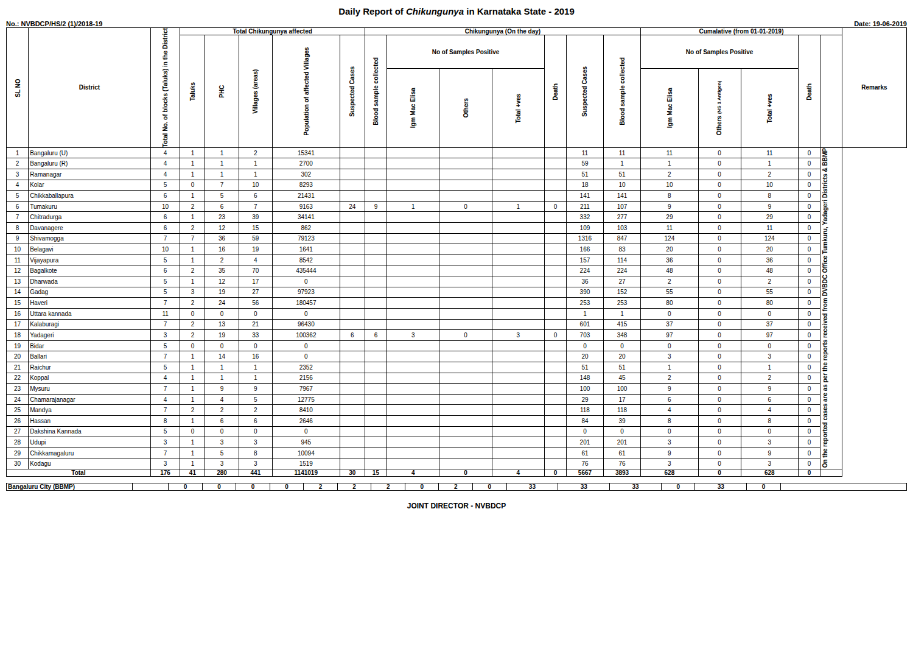Daily Report of Chikungunya in Karnataka State - 2019
No.: NVBDCP/HS/2 (1)/2018-19 Date: 19-06-2019
| SL NO | District | Total No. of blocks (Taluks) in the District | Total Chikungunya affected | Chikungunya (On the day) | Cumalative (from 01-01-2019) | Remarks |
| --- | --- | --- | --- | --- | --- | --- |
| Taluks | PHC | Villages (areas) | Population of affected Villages | Suspected Cases | Blood sample collected | No of Samples Positive | Death | Suspected Cases | Blood sample collected | No of Samples Positive | Death |
| Igm Mac Elisa | Others | Total +ves | Igm Mac Elisa | Others (NS 1 Antigen) | Total +ves |
| 1 | Bangaluru (U) | 4 | 1 | 1 | 2 | 15341 | | | | | | | 11 | 11 | 11 | 0 | 11 | 0 | On the reported cases are as per the reports received from DVBDC Office Tumkuru, Yadageri Districts & BBMP |
| 2 | Bangaluru (R) | 4 | 1 | 1 | 1 | 2700 | | | | | | | 59 | 1 | 1 | 0 | 1 | 0 |
| 3 | Ramanagar | 4 | 1 | 1 | 1 | 302 | | | | | | | 51 | 51 | 2 | 0 | 2 | 0 |
| 4 | Kolar | 5 | 0 | 7 | 10 | 8293 | | | | | | | 18 | 10 | 10 | 0 | 10 | 0 |
| 5 | Chikkaballapura | 6 | 1 | 5 | 6 | 21431 | | | | | | | 141 | 141 | 8 | 0 | 8 | 0 |
| 6 | Tumakuru | 10 | 2 | 6 | 7 | 9163 | 24 | 9 | 1 | 0 | 1 | 0 | 211 | 107 | 9 | 0 | 9 | 0 |
| 7 | Chitradurga | 6 | 1 | 23 | 39 | 34141 | | | | | | | 332 | 277 | 29 | 0 | 29 | 0 |
| 8 | Davanagere | 6 | 2 | 12 | 15 | 862 | | | | | | | 109 | 103 | 11 | 0 | 11 | 0 |
| 9 | Shivamogga | 7 | 7 | 36 | 59 | 79123 | | | | | | | 1316 | 847 | 124 | 0 | 124 | 0 |
| 10 | Belagavi | 10 | 1 | 16 | 19 | 1641 | | | | | | | 166 | 83 | 20 | 0 | 20 | 0 |
| 11 | Vijayapura | 5 | 1 | 2 | 4 | 8542 | | | | | | | 157 | 114 | 36 | 0 | 36 | 0 |
| 12 | Bagalkote | 6 | 2 | 35 | 70 | 435444 | | | | | | | 224 | 224 | 48 | 0 | 48 | 0 |
| 13 | Dharwada | 5 | 1 | 12 | 17 | 0 | | | | | | | 36 | 27 | 2 | 0 | 2 | 0 |
| 14 | Gadag | 5 | 3 | 19 | 27 | 97923 | | | | | | | 390 | 152 | 55 | 0 | 55 | 0 |
| 15 | Haveri | 7 | 2 | 24 | 56 | 180457 | | | | | | | 253 | 253 | 80 | 0 | 80 | 0 |
| 16 | Uttara kannada | 11 | 0 | 0 | 0 | 0 | | | | | | | 1 | 1 | 0 | 0 | 0 | 0 |
| 17 | Kalaburagi | 7 | 2 | 13 | 21 | 96430 | | | | | | | 601 | 415 | 37 | 0 | 37 | 0 |
| 18 | Yadageri | 3 | 2 | 19 | 33 | 100362 | 6 | 6 | 3 | 0 | 3 | 0 | 703 | 348 | 97 | 0 | 97 | 0 |
| 19 | Bidar | 5 | 0 | 0 | 0 | 0 | | | | | | | 0 | 0 | 0 | 0 | 0 | 0 |
| 20 | Ballari | 7 | 1 | 14 | 16 | 0 | | | | | | | 20 | 20 | 3 | 0 | 3 | 0 |
| 21 | Raichur | 5 | 1 | 1 | 1 | 2352 | | | | | | | 51 | 51 | 1 | 0 | 1 | 0 |
| 22 | Koppal | 4 | 1 | 1 | 1 | 2156 | | | | | | | 148 | 45 | 2 | 0 | 2 | 0 |
| 23 | Mysuru | 7 | 1 | 9 | 9 | 7967 | | | | | | | 100 | 100 | 9 | 0 | 9 | 0 |
| 24 | Chamarajanagar | 4 | 1 | 4 | 5 | 12775 | | | | | | | 29 | 17 | 6 | 0 | 6 | 0 |
| 25 | Mandya | 7 | 2 | 2 | 2 | 8410 | | | | | | | 118 | 118 | 4 | 0 | 4 | 0 |
| 26 | Hassan | 8 | 1 | 6 | 6 | 2646 | | | | | | | 84 | 39 | 8 | 0 | 8 | 0 |
| 27 | Dakshina Kannada | 5 | 0 | 0 | 0 | 0 | | | | | | | 0 | 0 | 0 | 0 | 0 | 0 |
| 28 | Udupi | 3 | 1 | 3 | 3 | 945 | | | | | | | 201 | 201 | 3 | 0 | 3 | 0 |
| 29 | Chikkamagaluru | 7 | 1 | 5 | 8 | 10094 | | | | | | | 61 | 61 | 9 | 0 | 9 | 0 |
| 30 | Kodagu | 3 | 1 | 3 | 3 | 1519 | | | | | | | 76 | 76 | 3 | 0 | 3 | 0 |
| Total | 176 | 41 | 280 | 441 | 1141019 | 30 | 15 | 4 | 0 | 4 | 0 | 5667 | 3893 | 628 | 0 | 628 | 0 | |
| Bangaluru City (BBMP) | | 0 | 0 | 0 | 0 | 2 | 2 | 2 | 0 | 2 | 0 | 33 | 33 | 33 | 0 | 33 | 0 | |
JOINT DIRECTOR - NVBDCP